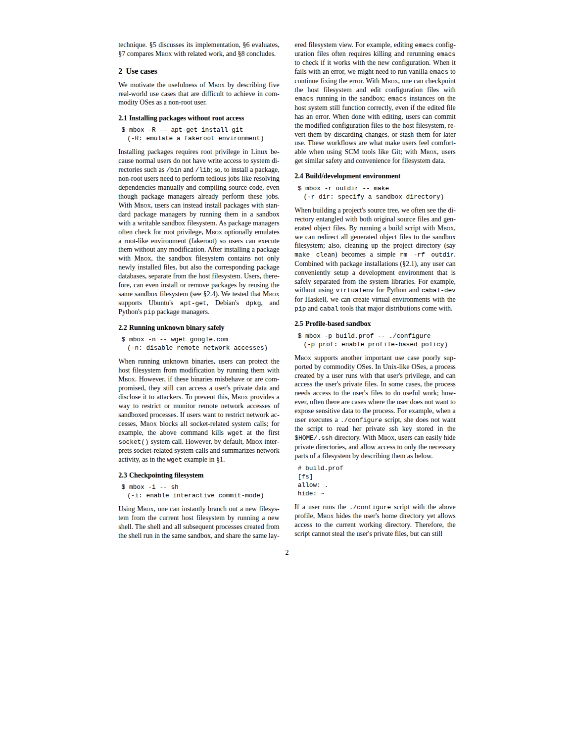technique. §5 discusses its implementation, §6 evaluates, §7 compares Mbox with related work, and §8 concludes.
2 Use cases
We motivate the usefulness of Mbox by describing five real-world use cases that are difficult to achieve in commodity OSes as a non-root user.
2.1 Installing packages without root access
$ mbox -R -- apt-get install git (-R: emulate a fakeroot environment)
Installing packages requires root privilege in Linux because normal users do not have write access to system directories such as /bin and /lib; so, to install a package, non-root users need to perform tedious jobs like resolving dependencies manually and compiling source code, even though package managers already perform these jobs. With Mbox, users can instead install packages with standard package managers by running them in a sandbox with a writable sandbox filesystem. As package managers often check for root privilege, Mbox optionally emulates a root-like environment (fakeroot) so users can execute them without any modification. After installing a package with Mbox, the sandbox filesystem contains not only newly installed files, but also the corresponding package databases, separate from the host filesystem. Users, therefore, can even install or remove packages by reusing the same sandbox filesystem (see §2.4). We tested that Mbox supports Ubuntu's apt-get, Debian's dpkg, and Python's pip package managers.
2.2 Running unknown binary safely
$ mbox -n -- wget google.com (-n: disable remote network accesses)
When running unknown binaries, users can protect the host filesystem from modification by running them with Mbox. However, if these binaries misbehave or are compromised, they still can access a user's private data and disclose it to attackers. To prevent this, Mbox provides a way to restrict or monitor remote network accesses of sandboxed processes. If users want to restrict network accesses, Mbox blocks all socket-related system calls; for example, the above command kills wget at the first socket() system call. However, by default, Mbox interprets socket-related system calls and summarizes network activity, as in the wget example in §1.
2.3 Checkpointing filesystem
$ mbox -i -- sh (-i: enable interactive commit-mode)
Using Mbox, one can instantly branch out a new filesystem from the current host filesystem by running a new shell. The shell and all subsequent processes created from the shell run in the same sandbox, and share the same layered filesystem view. For example, editing emacs configuration files often requires killing and rerunning emacs to check if it works with the new configuration. When it fails with an error, we might need to run vanilla emacs to continue fixing the error. With Mbox, one can checkpoint the host filesystem and edit configuration files with emacs running in the sandbox; emacs instances on the host system still function correctly, even if the edited file has an error. When done with editing, users can commit the modified configuration files to the host filesystem, revert them by discarding changes, or stash them for later use. These workflows are what make users feel comfortable when using SCM tools like Git; with Mbox, users get similar safety and convenience for filesystem data.
2.4 Build/development environment
$ mbox -r outdir -- make (-r dir: specify a sandbox directory)
When building a project's source tree, we often see the directory entangled with both original source files and generated object files. By running a build script with Mbox, we can redirect all generated object files to the sandbox filesystem; also, cleaning up the project directory (say make clean) becomes a simple rm -rf outdir. Combined with package installations (§2.1), any user can conveniently setup a development environment that is safely separated from the system libraries. For example, without using virtualenv for Python and cabal-dev for Haskell, we can create virtual environments with the pip and cabal tools that major distributions come with.
2.5 Profile-based sandbox
$ mbox -p build.prof -- ./configure (-p prof: enable profile-based policy)
Mbox supports another important use case poorly supported by commodity OSes. In Unix-like OSes, a process created by a user runs with that user's privilege, and can access the user's private files. In some cases, the process needs access to the user's files to do useful work; however, often there are cases where the user does not want to expose sensitive data to the process. For example, when a user executes a ./configure script, she does not want the script to read her private ssh key stored in the $HOME/.ssh directory. With Mbox, users can easily hide private directories, and allow access to only the necessary parts of a filesystem by describing them as below.
# build.prof [fs] allow: . hide: ~
If a user runs the ./configure script with the above profile, Mbox hides the user's home directory yet allows access to the current working directory. Therefore, the script cannot steal the user's private files, but can still
2